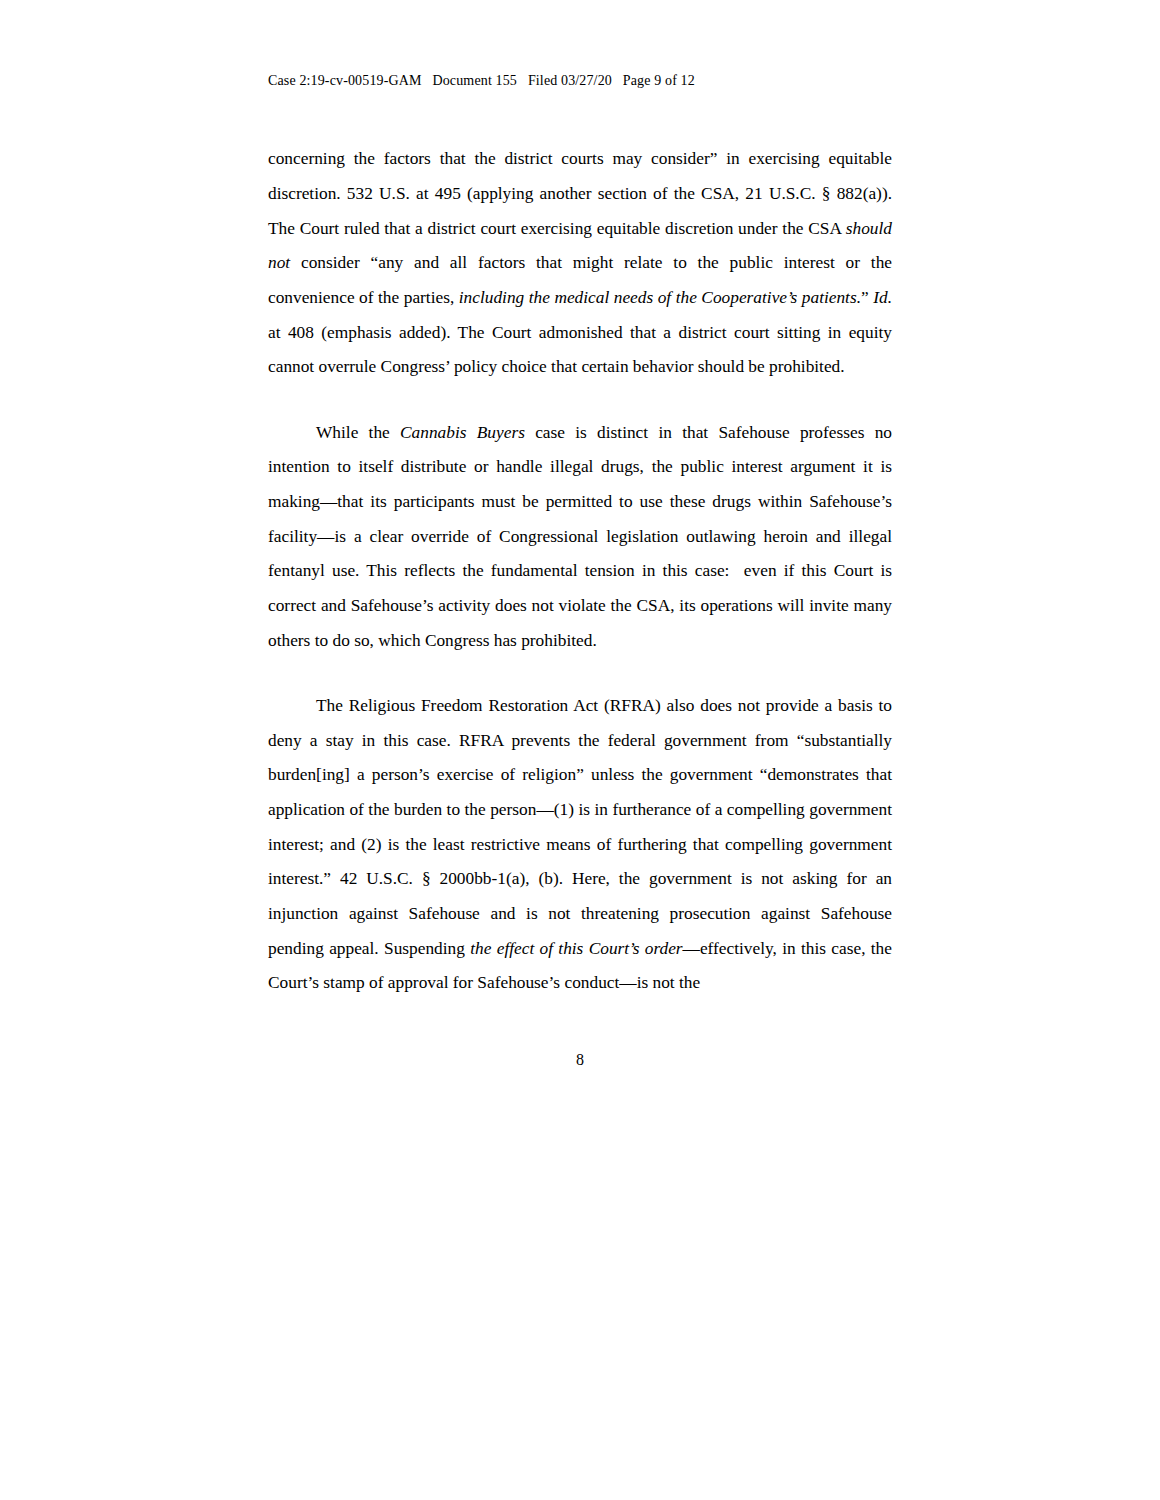Case 2:19-cv-00519-GAM Document 155 Filed 03/27/20 Page 9 of 12
concerning the factors that the district courts may consider” in exercising equitable discretion. 532 U.S. at 495 (applying another section of the CSA, 21 U.S.C. § 882(a)). The Court ruled that a district court exercising equitable discretion under the CSA should not consider “any and all factors that might relate to the public interest or the convenience of the parties, including the medical needs of the Cooperative’s patients.” Id. at 408 (emphasis added). The Court admonished that a district court sitting in equity cannot overrule Congress’ policy choice that certain behavior should be prohibited.
While the Cannabis Buyers case is distinct in that Safehouse professes no intention to itself distribute or handle illegal drugs, the public interest argument it is making—that its participants must be permitted to use these drugs within Safehouse’s facility—is a clear override of Congressional legislation outlawing heroin and illegal fentanyl use. This reflects the fundamental tension in this case: even if this Court is correct and Safehouse’s activity does not violate the CSA, its operations will invite many others to do so, which Congress has prohibited.
The Religious Freedom Restoration Act (RFRA) also does not provide a basis to deny a stay in this case. RFRA prevents the federal government from “substantially burden[ing] a person’s exercise of religion” unless the government “demonstrates that application of the burden to the person—(1) is in furtherance of a compelling government interest; and (2) is the least restrictive means of furthering that compelling government interest.” 42 U.S.C. § 2000bb-1(a), (b). Here, the government is not asking for an injunction against Safehouse and is not threatening prosecution against Safehouse pending appeal. Suspending the effect of this Court’s order—effectively, in this case, the Court’s stamp of approval for Safehouse’s conduct—is not the
8